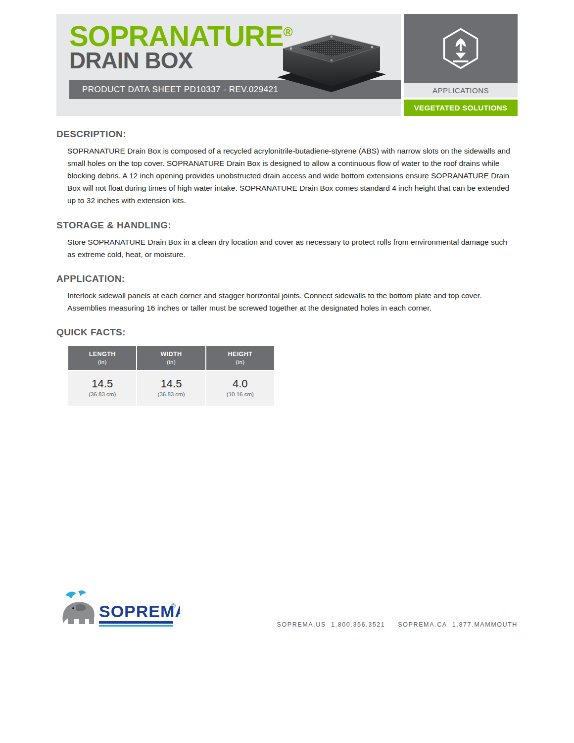SOPRANATURE® DRAIN BOX
PRODUCT DATA SHEET PD10337 - REV.029421
APPLICATIONS
VEGETATED SOLUTIONS
DESCRIPTION:
SOPRANATURE Drain Box is composed of a recycled acrylonitrile-butadiene-styrene (ABS) with narrow slots on the sidewalls and small holes on the top cover. SOPRANATURE Drain Box is designed to allow a continuous flow of water to the roof drains while blocking debris. A 12 inch opening provides unobstructed drain access and wide bottom extensions ensure SOPRANATURE Drain Box will not float during times of high water intake. SOPRANATURE Drain Box comes standard 4 inch height that can be extended up to 32 inches with extension kits.
STORAGE & HANDLING:
Store SOPRANATURE Drain Box in a clean dry location and cover as necessary to protect rolls from environmental damage such as extreme cold, heat, or moisture.
APPLICATION:
Interlock sidewall panels at each corner and stagger horizontal joints. Connect sidewalls to the bottom plate and top cover. Assemblies measuring 16 inches or taller must be screwed together at the designated holes in each corner.
QUICK FACTS:
| LENGTH (in) | WIDTH (in) | HEIGHT (in) |
| --- | --- | --- |
| 14.5 (36.83 cm) | 14.5 (36.83 cm) | 4.0 (10.16 cm) |
SOPREMA ®
SOPREMA.US 1.800.356.3521 SOPREMA.CA 1.877.MAMMOUTH